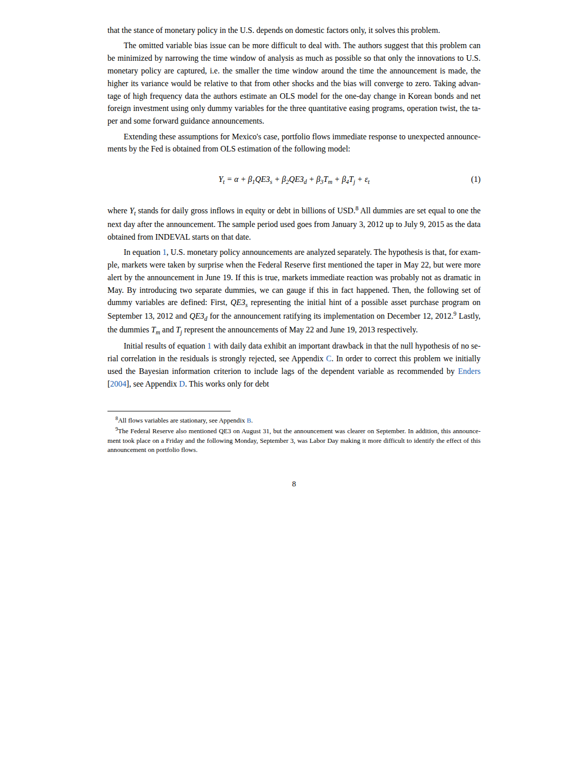that the stance of monetary policy in the U.S. depends on domestic factors only, it solves this problem.
The omitted variable bias issue can be more difficult to deal with. The authors suggest that this problem can be minimized by narrowing the time window of analysis as much as possible so that only the innovations to U.S. monetary policy are captured, i.e. the smaller the time window around the time the announcement is made, the higher its variance would be relative to that from other shocks and the bias will converge to zero. Taking advantage of high frequency data the authors estimate an OLS model for the one-day change in Korean bonds and net foreign investment using only dummy variables for the three quantitative easing programs, operation twist, the taper and some forward guidance announcements.
Extending these assumptions for Mexico's case, portfolio flows immediate response to unexpected announcements by the Fed is obtained from OLS estimation of the following model:
Yt = α + β1QE3s + β2QE3d + β3Tm + β4Tj + εt (1)
where Yt stands for daily gross inflows in equity or debt in billions of USD.8 All dummies are set equal to one the next day after the announcement. The sample period used goes from January 3, 2012 up to July 9, 2015 as the data obtained from INDEVAL starts on that date.
In equation 1, U.S. monetary policy announcements are analyzed separately. The hypothesis is that, for example, markets were taken by surprise when the Federal Reserve first mentioned the taper in May 22, but were more alert by the announcement in June 19. If this is true, markets immediate reaction was probably not as dramatic in May. By introducing two separate dummies, we can gauge if this in fact happened. Then, the following set of dummy variables are defined: First, QE3s representing the initial hint of a possible asset purchase program on September 13, 2012 and QE3d for the announcement ratifying its implementation on December 12, 2012.9 Lastly, the dummies Tm and Tj represent the announcements of May 22 and June 19, 2013 respectively.
Initial results of equation 1 with daily data exhibit an important drawback in that the null hypothesis of no serial correlation in the residuals is strongly rejected, see Appendix C. In order to correct this problem we initially used the Bayesian information criterion to include lags of the dependent variable as recommended by Enders [2004], see Appendix D. This works only for debt
8All flows variables are stationary, see Appendix B.
9The Federal Reserve also mentioned QE3 on August 31, but the announcement was clearer on September. In addition, this announcement took place on a Friday and the following Monday, September 3, was Labor Day making it more difficult to identify the effect of this announcement on portfolio flows.
8